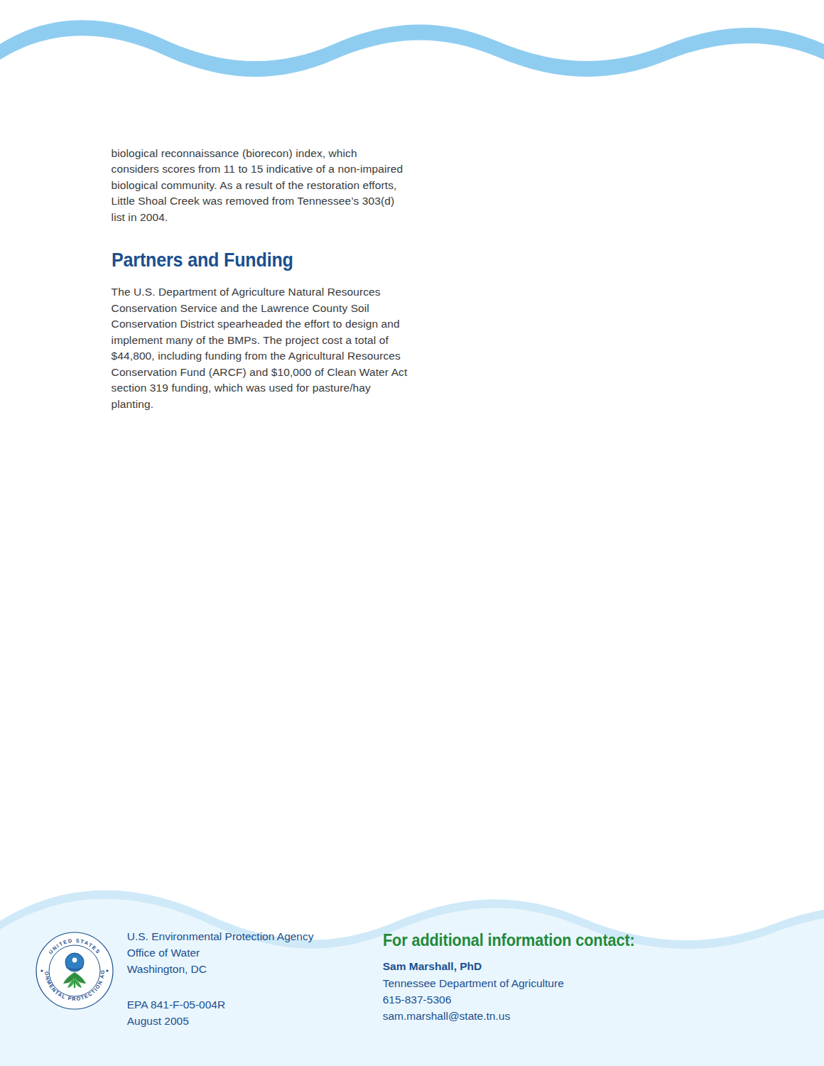biological reconnaissance (biorecon) index, which considers scores from 11 to 15 indicative of a non-impaired biological community. As a result of the restoration efforts, Little Shoal Creek was removed from Tennessee’s 303(d) list in 2004.
Partners and Funding
The U.S. Department of Agriculture Natural Resources Conservation Service and the Lawrence County Soil Conservation District spearheaded the effort to design and implement many of the BMPs. The project cost a total of $44,800, including funding from the Agricultural Resources Conservation Fund (ARCF) and $10,000 of Clean Water Act section 319 funding, which was used for pasture/hay planting.
UNITED STATES ENVIRONMENTAL PROTECTION AGENCY
U.S. Environmental Protection Agency
Office of Water
Washington, DC
EPA 841-F-05-004R
August 2005
For additional information contact:
Sam Marshall, PhD
Tennessee Department of Agriculture
615-837-5306
sam.marshall@state.tn.us